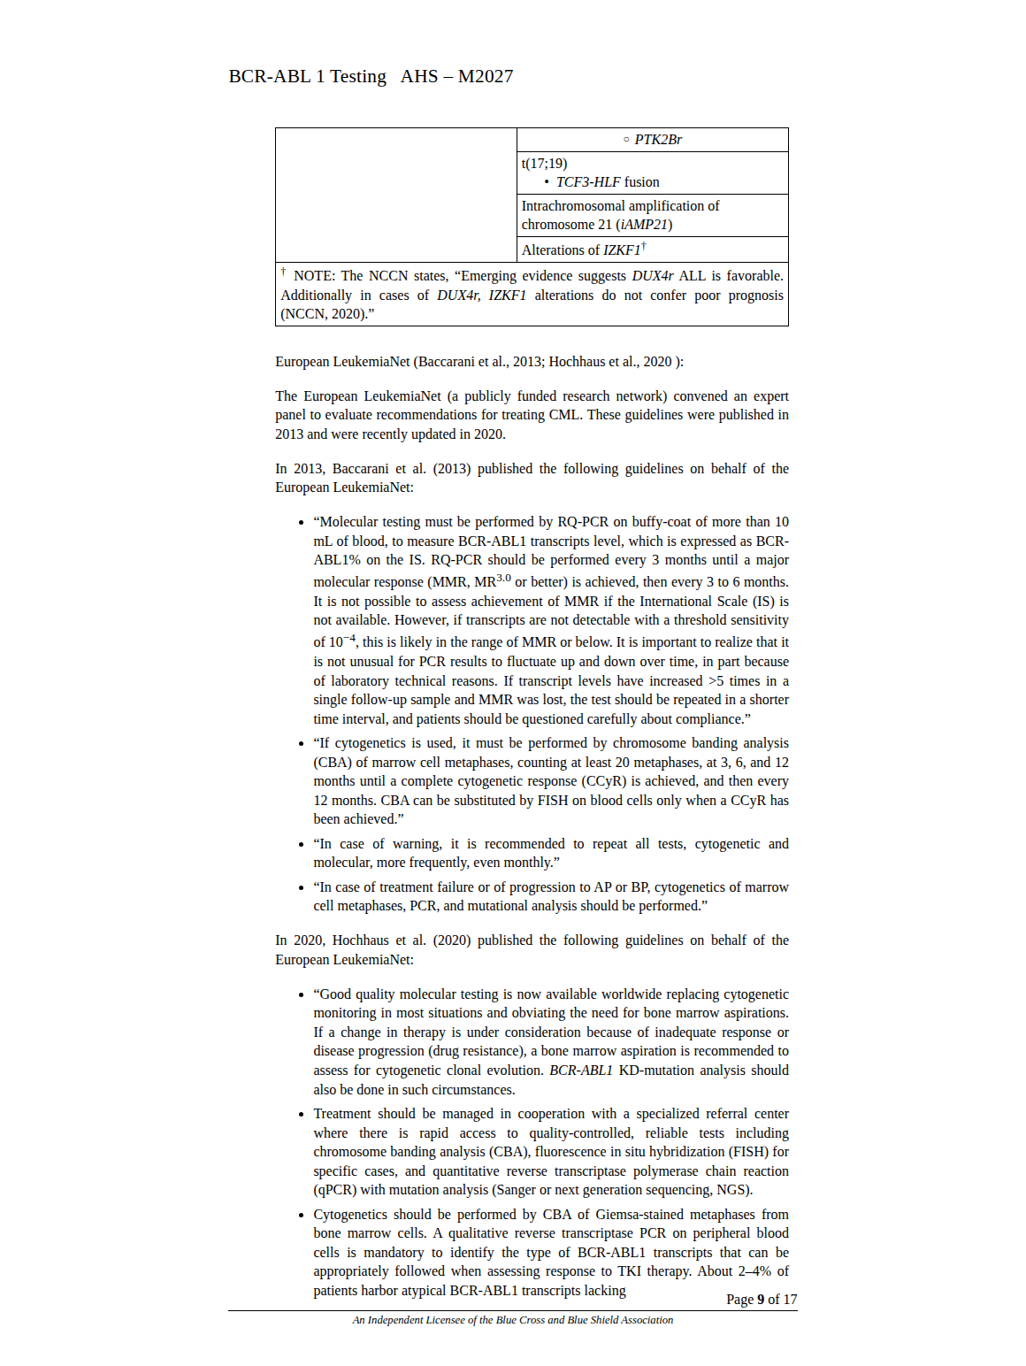BCR-ABL 1 Testing AHS – M2027
| | PTK2Br |
| t(17;19) TCF3-HLF fusion |
| Intrachromosomal amplification of chromosome 21 ( iAMP21 ) |
| Alterations of IZKF1 † |
| † NOTE: The NCCN states, “Emerging evidence suggests DUX4r ALL is favorable. Additionally in cases of DUX4r, IZKF1 alterations do not confer poor prognosis (NCCN, 2020).” |
European LeukemiaNet (Baccarani et al., 2013; Hochhaus et al., 2020 ):
The European LeukemiaNet (a publicly funded research network) convened an expert panel to evaluate recommendations for treating CML. These guidelines were published in 2013 and were recently updated in 2020.
In 2013, Baccarani et al. (2013) published the following guidelines on behalf of the European LeukemiaNet:
“Molecular testing must be performed by RQ-PCR on buffy-coat of more than 10 mL of blood, to measure BCR-ABL1 transcripts level, which is expressed as BCR-ABL1% on the IS. RQ-PCR should be performed every 3 months until a major molecular response (MMR, MR3.0 or better) is achieved, then every 3 to 6 months. It is not possible to assess achievement of MMR if the International Scale (IS) is not available. However, if transcripts are not detectable with a threshold sensitivity of 10−4, this is likely in the range of MMR or below. It is important to realize that it is not unusual for PCR results to fluctuate up and down over time, in part because of laboratory technical reasons. If transcript levels have increased >5 times in a single follow-up sample and MMR was lost, the test should be repeated in a shorter time interval, and patients should be questioned carefully about compliance.”
“If cytogenetics is used, it must be performed by chromosome banding analysis (CBA) of marrow cell metaphases, counting at least 20 metaphases, at 3, 6, and 12 months until a complete cytogenetic response (CCyR) is achieved, and then every 12 months. CBA can be substituted by FISH on blood cells only when a CCyR has been achieved.”
“In case of warning, it is recommended to repeat all tests, cytogenetic and molecular, more frequently, even monthly.”
“In case of treatment failure or of progression to AP or BP, cytogenetics of marrow cell metaphases, PCR, and mutational analysis should be performed.”
In 2020, Hochhaus et al. (2020) published the following guidelines on behalf of the European LeukemiaNet:
“Good quality molecular testing is now available worldwide replacing cytogenetic monitoring in most situations and obviating the need for bone marrow aspirations. If a change in therapy is under consideration because of inadequate response or disease progression (drug resistance), a bone marrow aspiration is recommended to assess for cytogenetic clonal evolution. BCR-ABL1 KD-mutation analysis should also be done in such circumstances.
Treatment should be managed in cooperation with a specialized referral center where there is rapid access to quality-controlled, reliable tests including chromosome banding analysis (CBA), fluorescence in situ hybridization (FISH) for specific cases, and quantitative reverse transcriptase polymerase chain reaction (qPCR) with mutation analysis (Sanger or next generation sequencing, NGS).
Cytogenetics should be performed by CBA of Giemsa-stained metaphases from bone marrow cells. A qualitative reverse transcriptase PCR on peripheral blood cells is mandatory to identify the type of BCR-ABL1 transcripts that can be appropriately followed when assessing response to TKI therapy. About 2–4% of patients harbor atypical BCR-ABL1 transcripts lacking
Page 9 of 17
An Independent Licensee of the Blue Cross and Blue Shield Association